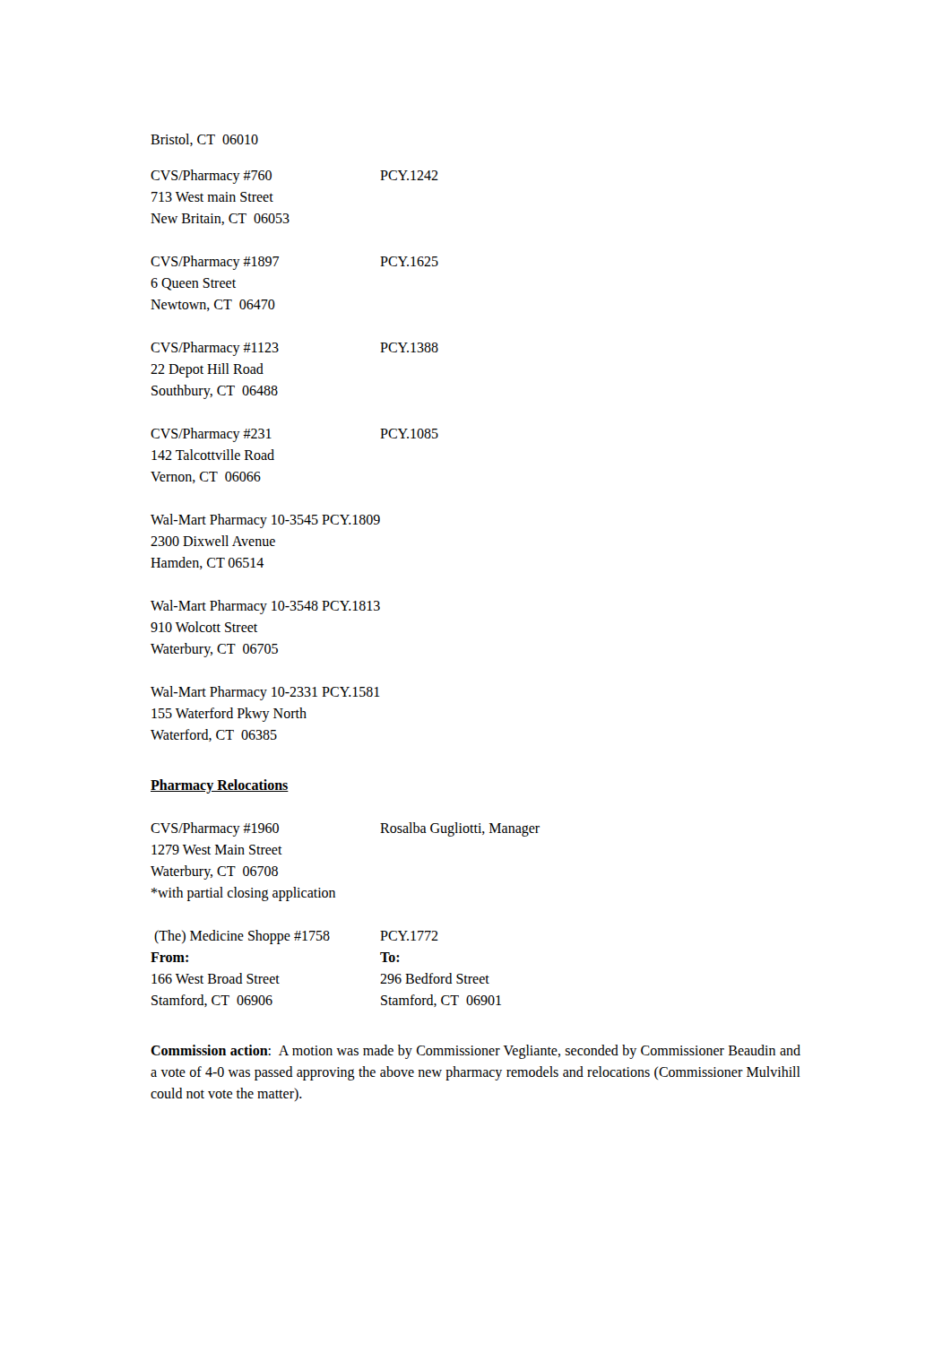Bristol, CT 06010
CVS/Pharmacy #760 PCY.1242
713 West main Street
New Britain, CT 06053
CVS/Pharmacy #1897 PCY.1625
6 Queen Street
Newtown, CT 06470
CVS/Pharmacy #1123 PCY.1388
22 Depot Hill Road
Southbury, CT 06488
CVS/Pharmacy #231 PCY.1085
142 Talcottville Road
Vernon, CT 06066
Wal-Mart Pharmacy 10-3545 PCY.1809
2300 Dixwell Avenue
Hamden, CT 06514
Wal-Mart Pharmacy 10-3548 PCY.1813
910 Wolcott Street
Waterbury, CT 06705
Wal-Mart Pharmacy 10-2331 PCY.1581
155 Waterford Pkwy North
Waterford, CT 06385
Pharmacy Relocations
CVS/Pharmacy #1960 Rosalba Gugliotti, Manager
1279 West Main Street
Waterbury, CT 06708
*with partial closing application
(The) Medicine Shoppe #1758 PCY.1772
From: To:
166 West Broad Street 296 Bedford Street
Stamford, CT 06906 Stamford, CT 06901
Commission action: A motion was made by Commissioner Vegliante, seconded by Commissioner Beaudin and a vote of 4-0 was passed approving the above new pharmacy remodels and relocations (Commissioner Mulvihill could not vote the matter).